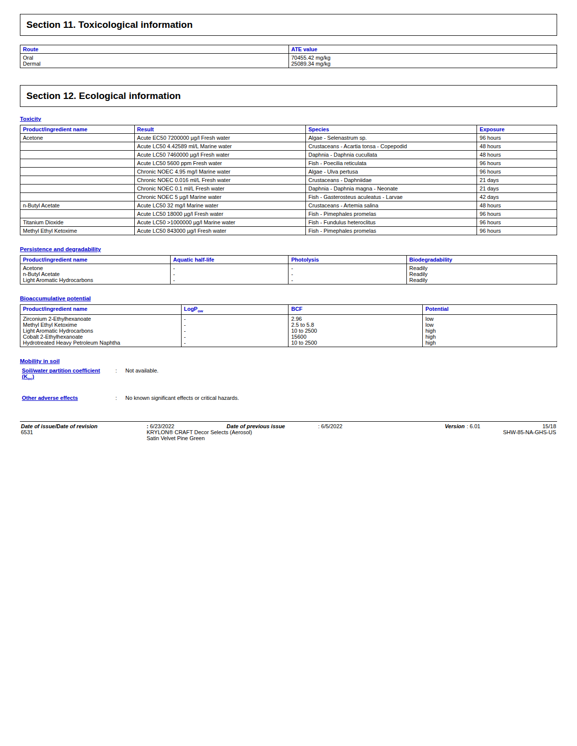Section 11. Toxicological information
| Route | ATE value |
| --- | --- |
| Oral Dermal | 70455.42 mg/kg 25089.34 mg/kg |
Section 12. Ecological information
Toxicity
| Product/ingredient name | Result | Species | Exposure |
| --- | --- | --- | --- |
| Acetone | Acute EC50 7200000 µg/l Fresh water | Algae - Selenastrum sp. | 96 hours |
| | Acute LC50 4.42589 ml/L Marine water | Crustaceans - Acartia tonsa - Copepodid | 48 hours |
| | Acute LC50 7460000 µg/l Fresh water | Daphnia - Daphnia cucullata | 48 hours |
| | Acute LC50 5600 ppm Fresh water | Fish - Poecilia reticulata | 96 hours |
| | Chronic NOEC 4.95 mg/l Marine water | Algae - Ulva pertusa | 96 hours |
| | Chronic NOEC 0.016 ml/L Fresh water | Crustaceans - Daphniidae | 21 days |
| | Chronic NOEC 0.1 ml/L Fresh water | Daphnia - Daphnia magna - Neonate | 21 days |
| | Chronic NOEC 5 µg/l Marine water | Fish - Gasterosteus aculeatus - Larvae | 42 days |
| n-Butyl Acetate | Acute LC50 32 mg/l Marine water | Crustaceans - Artemia salina | 48 hours |
| | Acute LC50 18000 µg/l Fresh water | Fish - Pimephales promelas | 96 hours |
| Titanium Dioxide | Acute LC50 >1000000 µg/l Marine water | Fish - Fundulus heteroclitus | 96 hours |
| Methyl Ethyl Ketoxime | Acute LC50 843000 µg/l Fresh water | Fish - Pimephales promelas | 96 hours |
Persistence and degradability
| Product/ingredient name | Aquatic half-life | Photolysis | Biodegradability |
| --- | --- | --- | --- |
| Acetone n-Butyl Acetate Light Aromatic Hydrocarbons | - - - | - - - | Readily Readily Readily |
Bioaccumulative potential
| Product/ingredient name | LogP ow | BCF | Potential |
| --- | --- | --- | --- |
| Zirconium 2-Ethylhexanoate Methyl Ethyl Ketoxime Light Aromatic Hydrocarbons Cobalt 2-Ethylhexanoate Hydrotreated Heavy Petroleum Naphtha | - - - - - | 2.96 2.5 to 5.8 10 to 2500 15600 10 to 2500 | low low high high high |
Mobility in soil
| Soil/water partition coefficient (K oc ) | : | Not available. |
| Other adverse effects | : | No known significant effects or critical hazards. |
| Date of issue/Date of revision | : 6/23/2022 | Date of previous issue | : 6/5/2022 | Version | : 6.01 | 15/18 |
| 6531 | KRYLON® CRAFT Decor Selects (Aerosol) Satin Velvet Pine Green | SHW-85-NA-GHS-US |